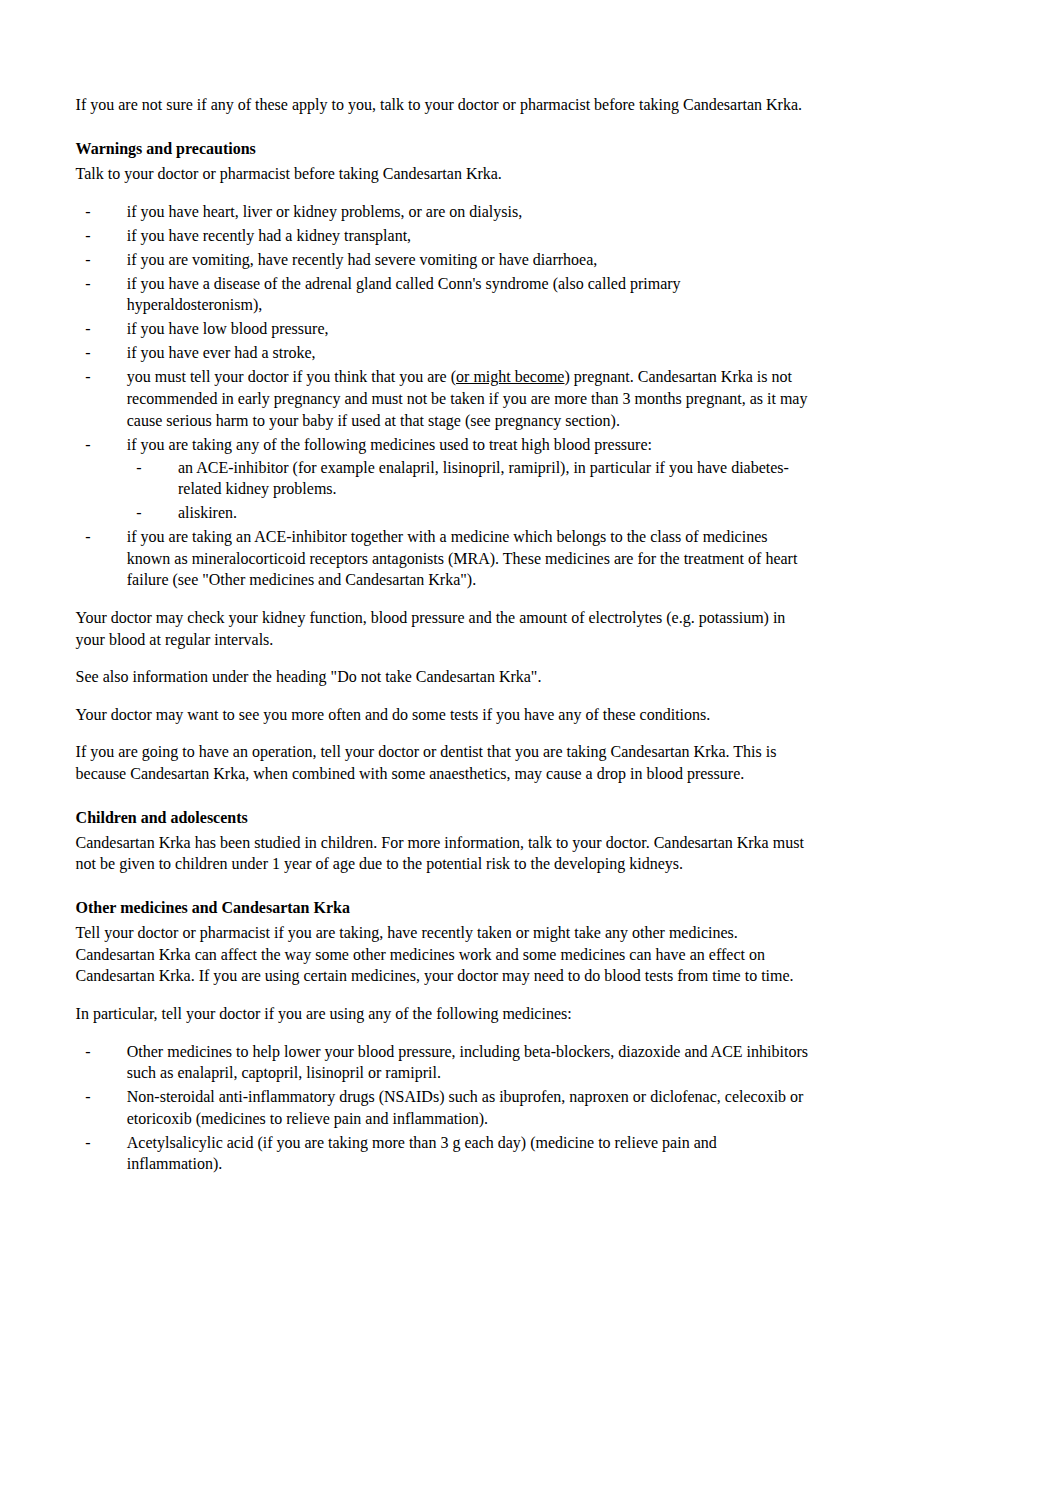If you are not sure if any of these apply to you, talk to your doctor or pharmacist before taking Candesartan Krka.
Warnings and precautions
Talk to your doctor or pharmacist before taking Candesartan Krka.
if you have heart, liver or kidney problems, or are on dialysis,
if you have recently had a kidney transplant,
if you are vomiting, have recently had severe vomiting or have diarrhoea,
if you have a disease of the adrenal gland called Conn's syndrome (also called primary hyperaldosteronism),
if you have low blood pressure,
if you have ever had a stroke,
you must tell your doctor if you think that you are (or might become) pregnant. Candesartan Krka is not recommended in early pregnancy and must not be taken if you are more than 3 months pregnant, as it may cause serious harm to your baby if used at that stage (see pregnancy section).
if you are taking any of the following medicines used to treat high blood pressure:
an ACE-inhibitor (for example enalapril, lisinopril, ramipril), in particular if you have diabetes-related kidney problems.
aliskiren.
if you are taking an ACE-inhibitor together with a medicine which belongs to the class of medicines known as mineralocorticoid receptors antagonists (MRA). These medicines are for the treatment of heart failure (see "Other medicines and Candesartan Krka").
Your doctor may check your kidney function, blood pressure and the amount of electrolytes (e.g. potassium) in your blood at regular intervals.
See also information under the heading "Do not take Candesartan Krka".
Your doctor may want to see you more often and do some tests if you have any of these conditions.
If you are going to have an operation, tell your doctor or dentist that you are taking Candesartan Krka. This is because Candesartan Krka, when combined with some anaesthetics, may cause a drop in blood pressure.
Children and adolescents
Candesartan Krka has been studied in children. For more information, talk to your doctor. Candesartan Krka must not be given to children under 1 year of age due to the potential risk to the developing kidneys.
Other medicines and Candesartan Krka
Tell your doctor or pharmacist if you are taking, have recently taken or might take any other medicines.
Candesartan Krka can affect the way some other medicines work and some medicines can have an effect on Candesartan Krka. If you are using certain medicines, your doctor may need to do blood tests from time to time.
In particular, tell your doctor if you are using any of the following medicines:
Other medicines to help lower your blood pressure, including beta-blockers, diazoxide and ACE inhibitors such as enalapril, captopril, lisinopril or ramipril.
Non-steroidal anti-inflammatory drugs (NSAIDs) such as ibuprofen, naproxen or diclofenac, celecoxib or etoricoxib (medicines to relieve pain and inflammation).
Acetylsalicylic acid (if you are taking more than 3 g each day) (medicine to relieve pain and inflammation).